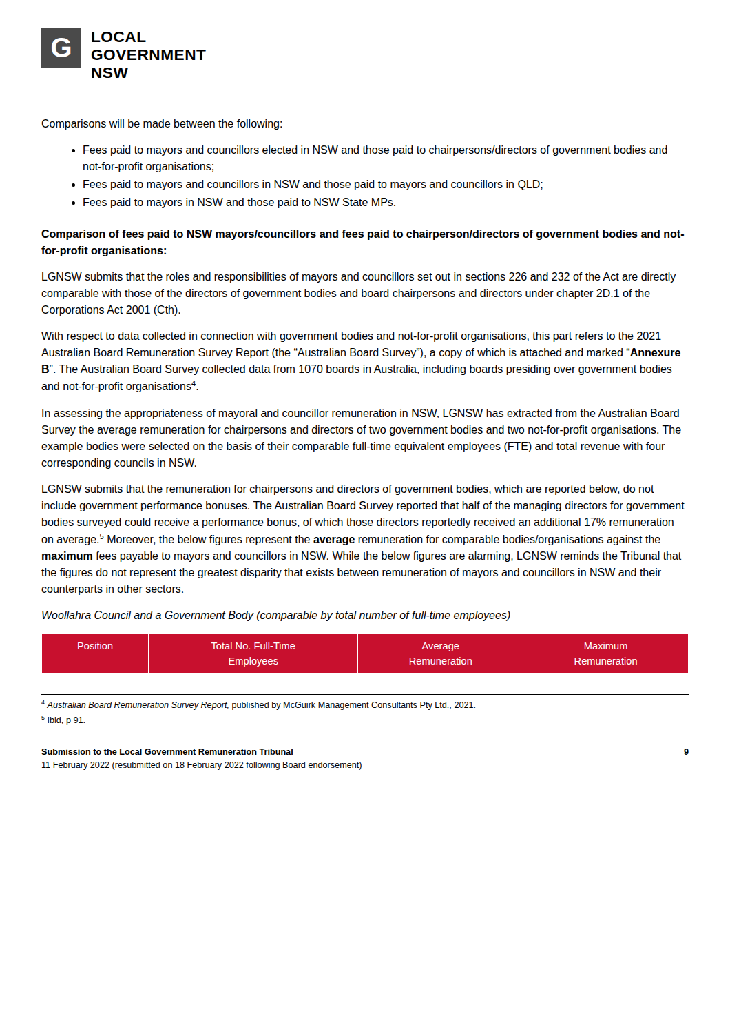G
LOCAL
GOVERNMENT
NSW
Comparisons will be made between the following:
Fees paid to mayors and councillors elected in NSW and those paid to chairpersons/directors of government bodies and not-for-profit organisations;
Fees paid to mayors and councillors in NSW and those paid to mayors and councillors in QLD;
Fees paid to mayors in NSW and those paid to NSW State MPs.
Comparison of fees paid to NSW mayors/councillors and fees paid to chairperson/directors of government bodies and not-for-profit organisations:
LGNSW submits that the roles and responsibilities of mayors and councillors set out in sections 226 and 232 of the Act are directly comparable with those of the directors of government bodies and board chairpersons and directors under chapter 2D.1 of the Corporations Act 2001 (Cth).
With respect to data collected in connection with government bodies and not-for-profit organisations, this part refers to the 2021 Australian Board Remuneration Survey Report (the “Australian Board Survey”), a copy of which is attached and marked “Annexure B”. The Australian Board Survey collected data from 1070 boards in Australia, including boards presiding over government bodies and not-for-profit organisations4.
In assessing the appropriateness of mayoral and councillor remuneration in NSW, LGNSW has extracted from the Australian Board Survey the average remuneration for chairpersons and directors of two government bodies and two not-for-profit organisations. The example bodies were selected on the basis of their comparable full-time equivalent employees (FTE) and total revenue with four corresponding councils in NSW.
LGNSW submits that the remuneration for chairpersons and directors of government bodies, which are reported below, do not include government performance bonuses. The Australian Board Survey reported that half of the managing directors for government bodies surveyed could receive a performance bonus, of which those directors reportedly received an additional 17% remuneration on average.5 Moreover, the below figures represent the average remuneration for comparable bodies/organisations against the maximum fees payable to mayors and councillors in NSW. While the below figures are alarming, LGNSW reminds the Tribunal that the figures do not represent the greatest disparity that exists between remuneration of mayors and councillors in NSW and their counterparts in other sectors.
Woollahra Council and a Government Body (comparable by total number of full-time employees)
| Position | Total No. Full-Time Employees | Average Remuneration | Maximum Remuneration |
| --- | --- | --- | --- |
4 Australian Board Remuneration Survey Report, published by McGuirk Management Consultants Pty Ltd., 2021.
5 Ibid, p 91.
Submission to the Local Government Remuneration Tribunal
11 February 2022 (resubmitted on 18 February 2022 following Board endorsement)
9